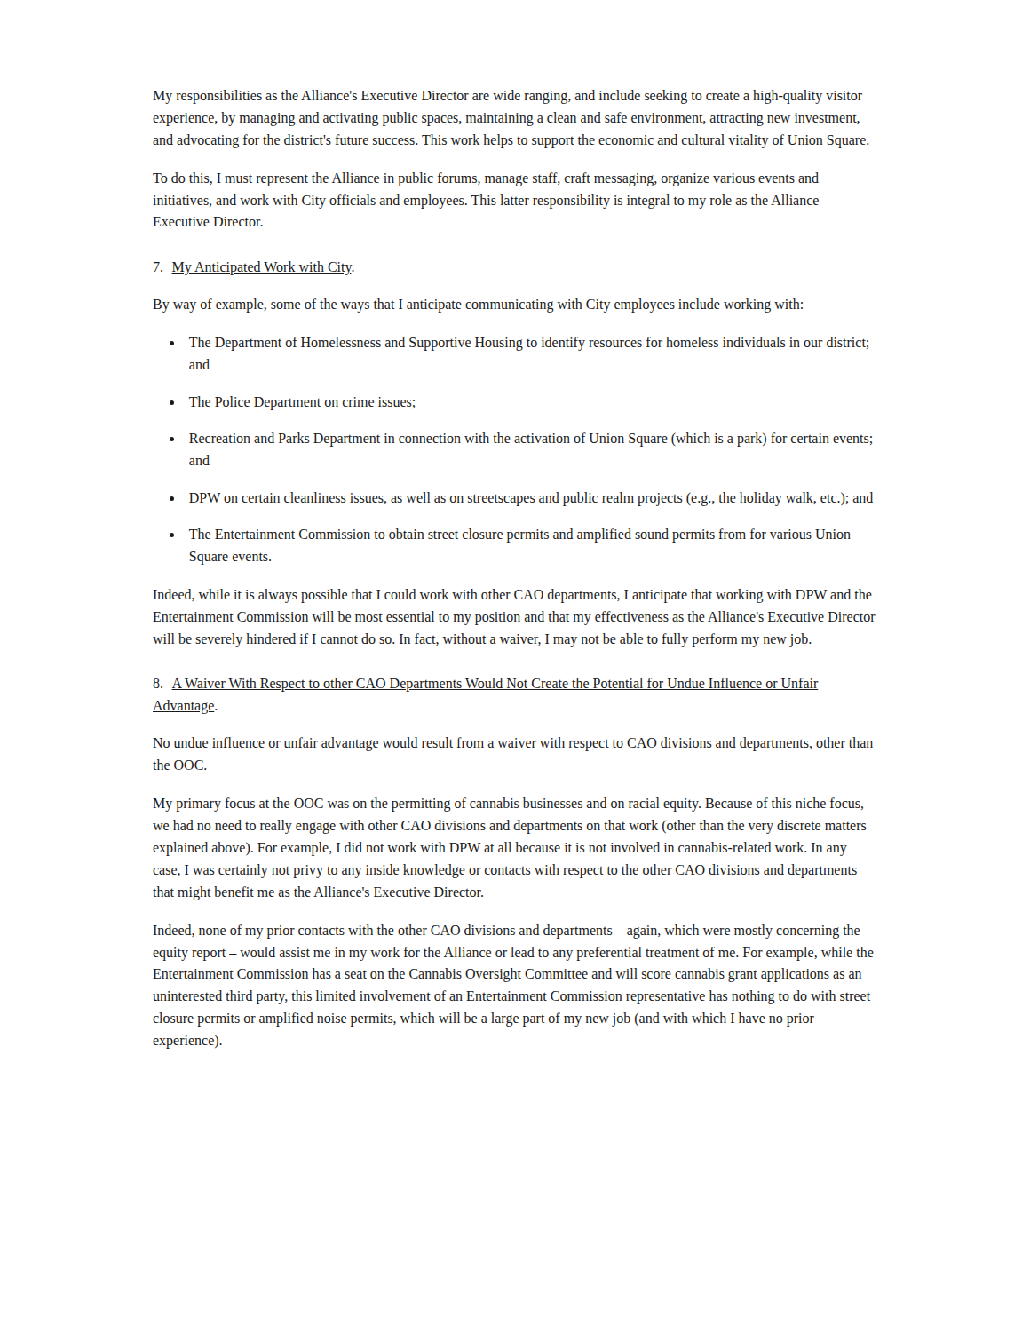My responsibilities as the Alliance's Executive Director are wide ranging, and include seeking to create a high-quality visitor experience, by managing and activating public spaces, maintaining a clean and safe environment, attracting new investment, and advocating for the district's future success. This work helps to support the economic and cultural vitality of Union Square.
To do this, I must represent the Alliance in public forums, manage staff, craft messaging, organize various events and initiatives, and work with City officials and employees. This latter responsibility is integral to my role as the Alliance Executive Director.
7. My Anticipated Work with City.
By way of example, some of the ways that I anticipate communicating with City employees include working with:
The Department of Homelessness and Supportive Housing to identify resources for homeless individuals in our district; and
The Police Department on crime issues;
Recreation and Parks Department in connection with the activation of Union Square (which is a park) for certain events; and
DPW on certain cleanliness issues, as well as on streetscapes and public realm projects (e.g., the holiday walk, etc.); and
The Entertainment Commission to obtain street closure permits and amplified sound permits from for various Union Square events.
Indeed, while it is always possible that I could work with other CAO departments, I anticipate that working with DPW and the Entertainment Commission will be most essential to my position and that my effectiveness as the Alliance's Executive Director will be severely hindered if I cannot do so. In fact, without a waiver, I may not be able to fully perform my new job.
8. A Waiver With Respect to other CAO Departments Would Not Create the Potential for Undue Influence or Unfair Advantage.
No undue influence or unfair advantage would result from a waiver with respect to CAO divisions and departments, other than the OOC.
My primary focus at the OOC was on the permitting of cannabis businesses and on racial equity. Because of this niche focus, we had no need to really engage with other CAO divisions and departments on that work (other than the very discrete matters explained above). For example, I did not work with DPW at all because it is not involved in cannabis-related work. In any case, I was certainly not privy to any inside knowledge or contacts with respect to the other CAO divisions and departments that might benefit me as the Alliance's Executive Director.
Indeed, none of my prior contacts with the other CAO divisions and departments – again, which were mostly concerning the equity report – would assist me in my work for the Alliance or lead to any preferential treatment of me. For example, while the Entertainment Commission has a seat on the Cannabis Oversight Committee and will score cannabis grant applications as an uninterested third party, this limited involvement of an Entertainment Commission representative has nothing to do with street closure permits or amplified noise permits, which will be a large part of my new job (and with which I have no prior experience).